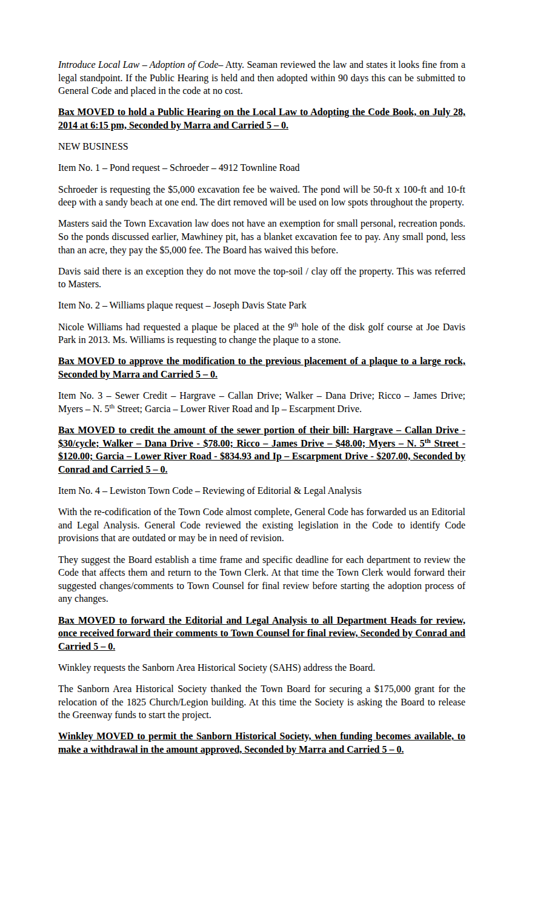Introduce Local Law – Adoption of Code– Atty. Seaman reviewed the law and states it looks fine from a legal standpoint. If the Public Hearing is held and then adopted within 90 days this can be submitted to General Code and placed in the code at no cost.
Bax MOVED to hold a Public Hearing on the Local Law to Adopting the Code Book, on July 28, 2014 at 6:15 pm, Seconded by Marra and Carried 5 – 0.
NEW BUSINESS
Item No. 1 – Pond request – Schroeder – 4912 Townline Road
Schroeder is requesting the $5,000 excavation fee be waived. The pond will be 50-ft x 100-ft and 10-ft deep with a sandy beach at one end. The dirt removed will be used on low spots throughout the property.
Masters said the Town Excavation law does not have an exemption for small personal, recreation ponds. So the ponds discussed earlier, Mawhiney pit, has a blanket excavation fee to pay. Any small pond, less than an acre, they pay the $5,000 fee. The Board has waived this before.
Davis said there is an exception they do not move the top-soil / clay off the property. This was referred to Masters.
Item No. 2 – Williams plaque request – Joseph Davis State Park
Nicole Williams had requested a plaque be placed at the 9th hole of the disk golf course at Joe Davis Park in 2013. Ms. Williams is requesting to change the plaque to a stone.
Bax MOVED to approve the modification to the previous placement of a plaque to a large rock, Seconded by Marra and Carried 5 – 0.
Item No. 3 – Sewer Credit – Hargrave – Callan Drive; Walker – Dana Drive; Ricco – James Drive; Myers – N. 5th Street; Garcia – Lower River Road and Ip – Escarpment Drive.
Bax MOVED to credit the amount of the sewer portion of their bill: Hargrave – Callan Drive - $30/cycle; Walker – Dana Drive - $78.00; Ricco – James Drive – $48.00; Myers – N. 5th Street - $120.00; Garcia – Lower River Road - $834.93 and Ip – Escarpment Drive - $207.00, Seconded by Conrad and Carried 5 – 0.
Item No. 4 – Lewiston Town Code – Reviewing of Editorial & Legal Analysis
With the re-codification of the Town Code almost complete, General Code has forwarded us an Editorial and Legal Analysis. General Code reviewed the existing legislation in the Code to identify Code provisions that are outdated or may be in need of revision.
They suggest the Board establish a time frame and specific deadline for each department to review the Code that affects them and return to the Town Clerk. At that time the Town Clerk would forward their suggested changes/comments to Town Counsel for final review before starting the adoption process of any changes.
Bax MOVED to forward the Editorial and Legal Analysis to all Department Heads for review, once received forward their comments to Town Counsel for final review, Seconded by Conrad and Carried 5 – 0.
Winkley requests the Sanborn Area Historical Society (SAHS) address the Board.
The Sanborn Area Historical Society thanked the Town Board for securing a $175,000 grant for the relocation of the 1825 Church/Legion building. At this time the Society is asking the Board to release the Greenway funds to start the project.
Winkley MOVED to permit the Sanborn Historical Society, when funding becomes available, to make a withdrawal in the amount approved, Seconded by Marra and Carried 5 – 0.